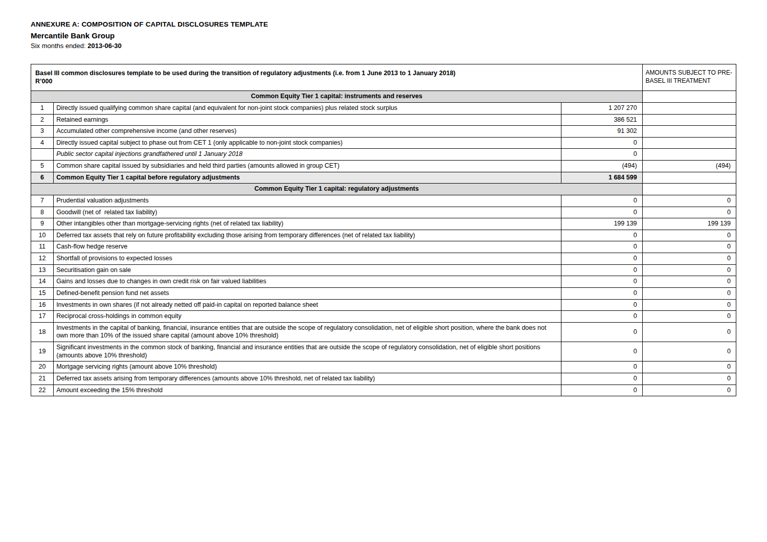ANNEXURE A: COMPOSITION OF CAPITAL DISCLOSURES TEMPLATE
Mercantile Bank Group
Six months ended: 2013-06-30
| Basel III common disclosures template to be used during the transition of regulatory adjustments (i.e. from 1 June 2013 to 1 January 2018) R’000 | AMOUNTS SUBJECT TO PRE-BASEL III TREATMENT |
| --- | --- |
| Common Equity Tier 1 capital: instruments and reserves | |
| 1 | Directly issued qualifying common share capital (and equivalent for non-joint stock companies) plus related stock surplus | 1 207 270 | |
| 2 | Retained earnings | 386 521 | |
| 3 | Accumulated other comprehensive income (and other reserves) | 91 302 | |
| 4 | Directly issued capital subject to phase out from CET 1 (only applicable to non-joint stock companies) | 0 | |
| | Public sector capital injections grandfathered until 1 January 2018 | 0 | |
| 5 | Common share capital issued by subsidiaries and held third parties (amounts allowed in group CET) | (494) | (494) |
| 6 | Common Equity Tier 1 capital before regulatory adjustments | 1 684 599 | |
| Common Equity Tier 1 capital: regulatory adjustments | |
| 7 | Prudential valuation adjustments | 0 | 0 |
| 8 | Goodwill (net of related tax liability) | 0 | 0 |
| 9 | Other intangibles other than mortgage-servicing rights (net of related tax liability) | 199 139 | 199 139 |
| 10 | Deferred tax assets that rely on future profitability excluding those arising from temporary differences (net of related tax liability) | 0 | 0 |
| 11 | Cash-flow hedge reserve | 0 | 0 |
| 12 | Shortfall of provisions to expected losses | 0 | 0 |
| 13 | Securitisation gain on sale | 0 | 0 |
| 14 | Gains and losses due to changes in own credit risk on fair valued liabilities | 0 | 0 |
| 15 | Defined-benefit pension fund net assets | 0 | 0 |
| 16 | Investments in own shares (if not already netted off paid-in capital on reported balance sheet | 0 | 0 |
| 17 | Reciprocal cross-holdings in common equity | 0 | 0 |
| 18 | Investments in the capital of banking, financial, insurance entities that are outside the scope of regulatory consolidation, net of eligible short position, where the bank does not own more than 10% of the issued share capital (amount above 10% threshold) | 0 | 0 |
| 19 | Significant investments in the common stock of banking, financial and insurance entities that are outside the scope of regulatory consolidation, net of eligible short positions (amounts above 10% threshold) | 0 | 0 |
| 20 | Mortgage servicing rights (amount above 10% threshold) | 0 | 0 |
| 21 | Deferred tax assets arising from temporary differences (amounts above 10% threshold, net of related tax liability) | 0 | 0 |
| 22 | Amount exceeding the 15% threshold | 0 | 0 |